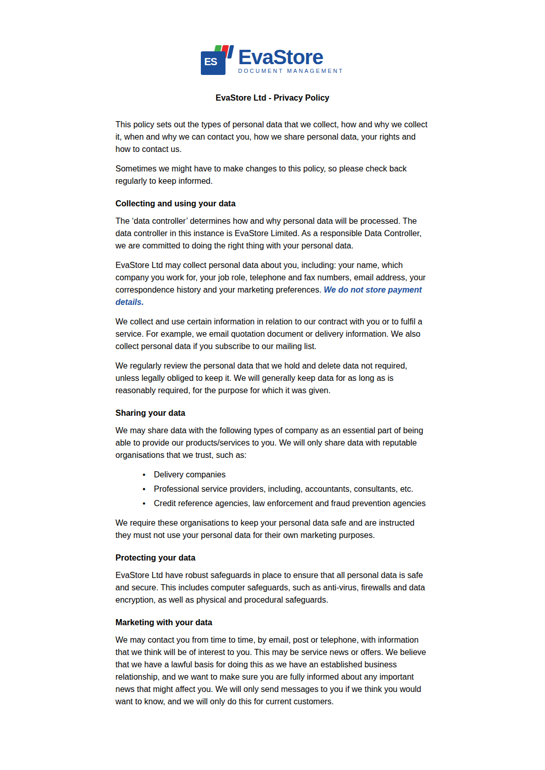EvaStore
Document Management
EvaStore Ltd - Privacy Policy
This policy sets out the types of personal data that we collect, how and why we collect it, when and why we can contact you, how we share personal data, your rights and how to contact us.
Sometimes we might have to make changes to this policy, so please check back regularly to keep informed.
Collecting and using your data
The ‘data controller’ determines how and why personal data will be processed. The data controller in this instance is EvaStore Limited. As a responsible Data Controller, we are committed to doing the right thing with your personal data.
EvaStore Ltd may collect personal data about you, including: your name, which company you work for, your job role, telephone and fax numbers, email address, your correspondence history and your marketing preferences. We do not store payment details.
We collect and use certain information in relation to our contract with you or to fulfil a service. For example, we email quotation document or delivery information. We also collect personal data if you subscribe to our mailing list.
We regularly review the personal data that we hold and delete data not required, unless legally obliged to keep it. We will generally keep data for as long as is reasonably required, for the purpose for which it was given.
Sharing your data
We may share data with the following types of company as an essential part of being able to provide our products/services to you. We will only share data with reputable organisations that we trust, such as:
Delivery companies
Professional service providers, including, accountants, consultants, etc.
Credit reference agencies, law enforcement and fraud prevention agencies
We require these organisations to keep your personal data safe and are instructed they must not use your personal data for their own marketing purposes.
Protecting your data
EvaStore Ltd have robust safeguards in place to ensure that all personal data is safe and secure. This includes computer safeguards, such as anti-virus, firewalls and data encryption, as well as physical and procedural safeguards.
Marketing with your data
We may contact you from time to time, by email, post or telephone, with information that we think will be of interest to you. This may be service news or offers. We believe that we have a lawful basis for doing this as we have an established business relationship, and we want to make sure you are fully informed about any important news that might affect you. We will only send messages to you if we think you would want to know, and we will only do this for current customers.